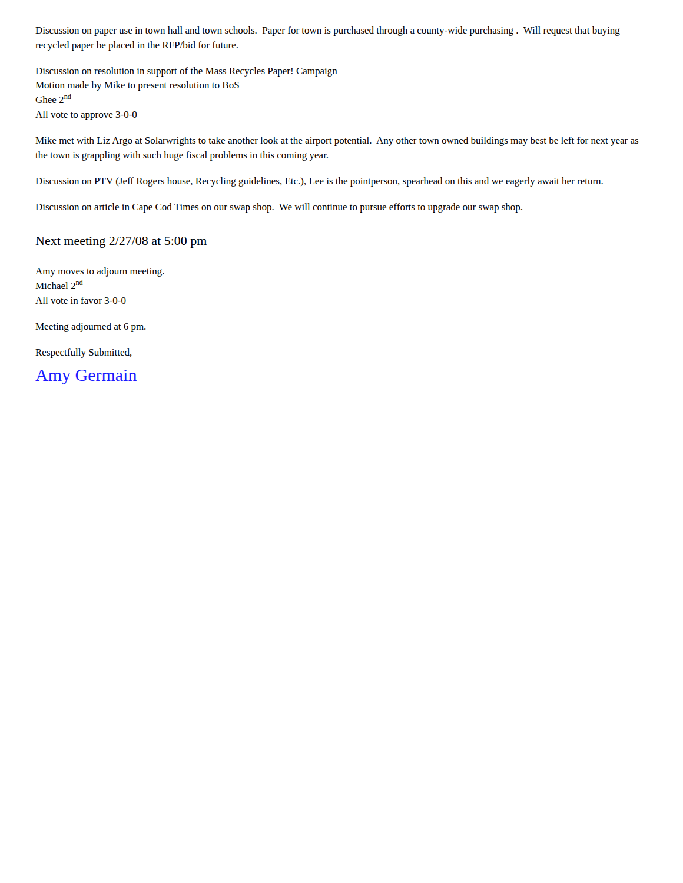Discussion on paper use in town hall and town schools. Paper for town is purchased through a county-wide purchasing . Will request that buying recycled paper be placed in the RFP/bid for future.
Discussion on resolution in support of the Mass Recycles Paper! Campaign
Motion made by Mike to present resolution to BoS
Ghee 2nd
All vote to approve 3-0-0
Mike met with Liz Argo at Solarwrights to take another look at the airport potential. Any other town owned buildings may best be left for next year as the town is grappling with such huge fiscal problems in this coming year.
Discussion on PTV (Jeff Rogers house, Recycling guidelines, Etc.), Lee is the pointperson, spearhead on this and we eagerly await her return.
Discussion on article in Cape Cod Times on our swap shop. We will continue to pursue efforts to upgrade our swap shop.
Next meeting 2/27/08 at 5:00 pm
Amy moves to adjourn meeting.
Michael 2nd
All vote in favor 3-0-0
Meeting adjourned at 6 pm.
Respectfully Submitted,
Amy Germain